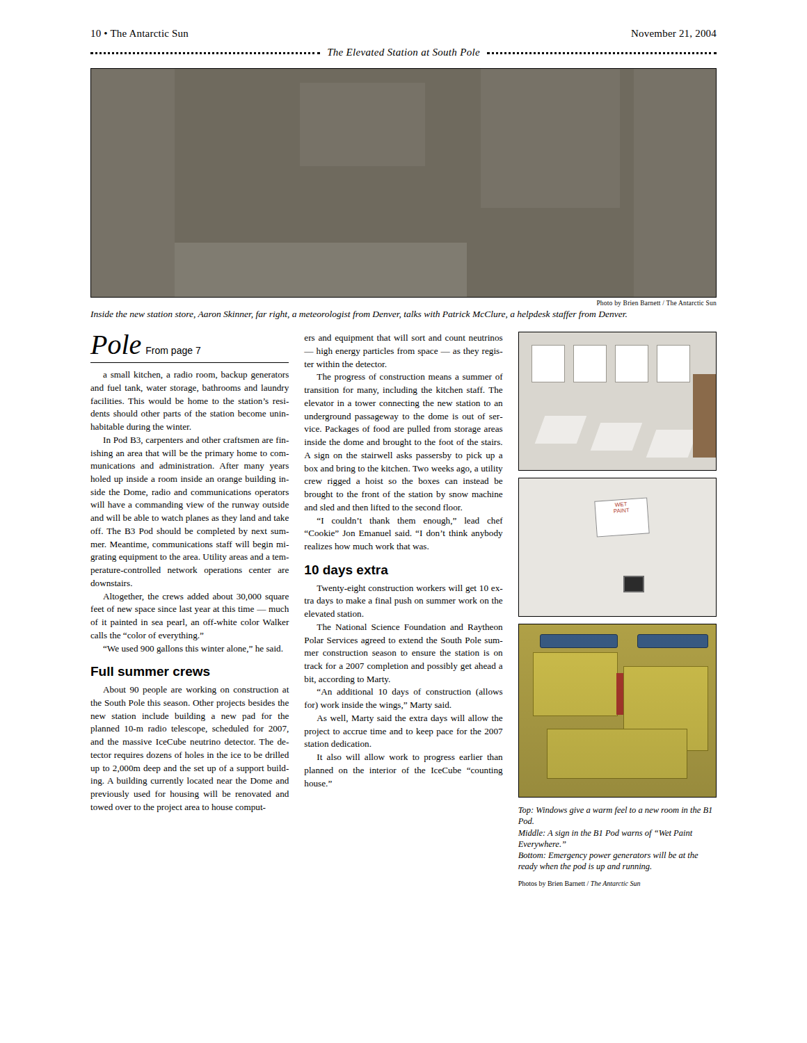10 • The Antarctic Sun
November 21, 2004
The Elevated Station at South Pole
Photo by Brien Barnett / The Antarctic Sun
Inside the new station store, Aaron Skinner, far right, a meteorologist from Denver, talks with Patrick McClure, a helpdesk staffer from Denver.
Pole
From page 7
a small kitchen, a radio room, backup generators and fuel tank, water storage, bathrooms and laundry facilities. This would be home to the station’s residents should other parts of the station become uninhabitable during the winter.
In Pod B3, carpenters and other craftsmen are finishing an area that will be the primary home to communications and administration. After many years holed up inside a room inside an orange building inside the Dome, radio and communications operators will have a commanding view of the runway outside and will be able to watch planes as they land and take off. The B3 Pod should be completed by next summer. Meantime, communications staff will begin migrating equipment to the area. Utility areas and a temperature-controlled network operations center are downstairs.
Altogether, the crews added about 30,000 square feet of new space since last year at this time — much of it painted in sea pearl, an off-white color Walker calls the “color of everything.”
“We used 900 gallons this winter alone,” he said.
Full summer crews
About 90 people are working on construction at the South Pole this season. Other projects besides the new station include building a new pad for the planned 10-m radio telescope, scheduled for 2007, and the massive IceCube neutrino detector. The detector requires dozens of holes in the ice to be drilled up to 2,000m deep and the set up of a support building. A building currently located near the Dome and previously used for housing will be renovated and towed over to the project area to house comput-
ers and equipment that will sort and count neutrinos — high energy particles from space — as they register within the detector.
The progress of construction means a summer of transition for many, including the kitchen staff. The elevator in a tower connecting the new station to an underground passageway to the dome is out of service. Packages of food are pulled from storage areas inside the dome and brought to the foot of the stairs. A sign on the stairwell asks passersby to pick up a box and bring to the kitchen. Two weeks ago, a utility crew rigged a hoist so the boxes can instead be brought to the front of the station by snow machine and sled and then lifted to the second floor.
“I couldn’t thank them enough,” lead chef “Cookie” Jon Emanuel said. “I don’t think anybody realizes how much work that was.
10 days extra
Twenty-eight construction workers will get 10 extra days to make a final push on summer work on the elevated station.
The National Science Foundation and Raytheon Polar Services agreed to extend the South Pole summer construction season to ensure the station is on track for a 2007 completion and possibly get ahead a bit, according to Marty.
“An additional 10 days of construction (allows for) work inside the wings,” Marty said.
As well, Marty said the extra days will allow the project to accrue time and to keep pace for the 2007 station dedication.
It also will allow work to progress earlier than planned on the interior of the IceCube “counting house.”
WET
PAINT
Top: Windows give a warm feel to a new room in the B1 Pod. Middle: A sign in the B1 Pod warns of “Wet Paint Everywhere.” Bottom: Emergency power generators will be at the ready when the pod is up and running.
Photos by Brien Barnett / The Antarctic Sun